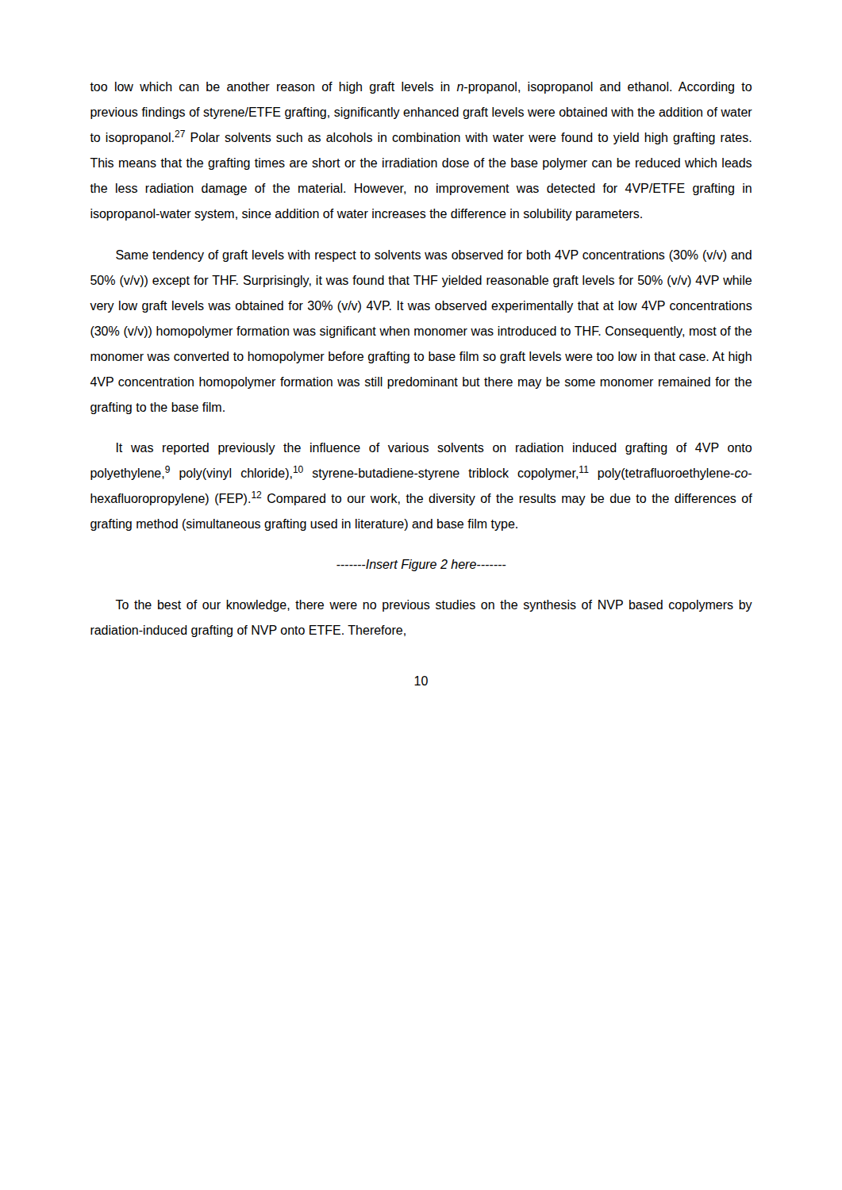too low which can be another reason of high graft levels in n-propanol, isopropanol and ethanol. According to previous findings of styrene/ETFE grafting, significantly enhanced graft levels were obtained with the addition of water to isopropanol.27 Polar solvents such as alcohols in combination with water were found to yield high grafting rates. This means that the grafting times are short or the irradiation dose of the base polymer can be reduced which leads the less radiation damage of the material. However, no improvement was detected for 4VP/ETFE grafting in isopropanol-water system, since addition of water increases the difference in solubility parameters.
Same tendency of graft levels with respect to solvents was observed for both 4VP concentrations (30% (v/v) and 50% (v/v)) except for THF. Surprisingly, it was found that THF yielded reasonable graft levels for 50% (v/v) 4VP while very low graft levels was obtained for 30% (v/v) 4VP. It was observed experimentally that at low 4VP concentrations (30% (v/v)) homopolymer formation was significant when monomer was introduced to THF. Consequently, most of the monomer was converted to homopolymer before grafting to base film so graft levels were too low in that case. At high 4VP concentration homopolymer formation was still predominant but there may be some monomer remained for the grafting to the base film.
It was reported previously the influence of various solvents on radiation induced grafting of 4VP onto polyethylene,9 poly(vinyl chloride),10 styrene-butadiene-styrene triblock copolymer,11 poly(tetrafluoroethylene-co-hexafluoropropylene) (FEP).12 Compared to our work, the diversity of the results may be due to the differences of grafting method (simultaneous grafting used in literature) and base film type.
-------Insert Figure 2 here-------
To the best of our knowledge, there were no previous studies on the synthesis of NVP based copolymers by radiation-induced grafting of NVP onto ETFE. Therefore,
10